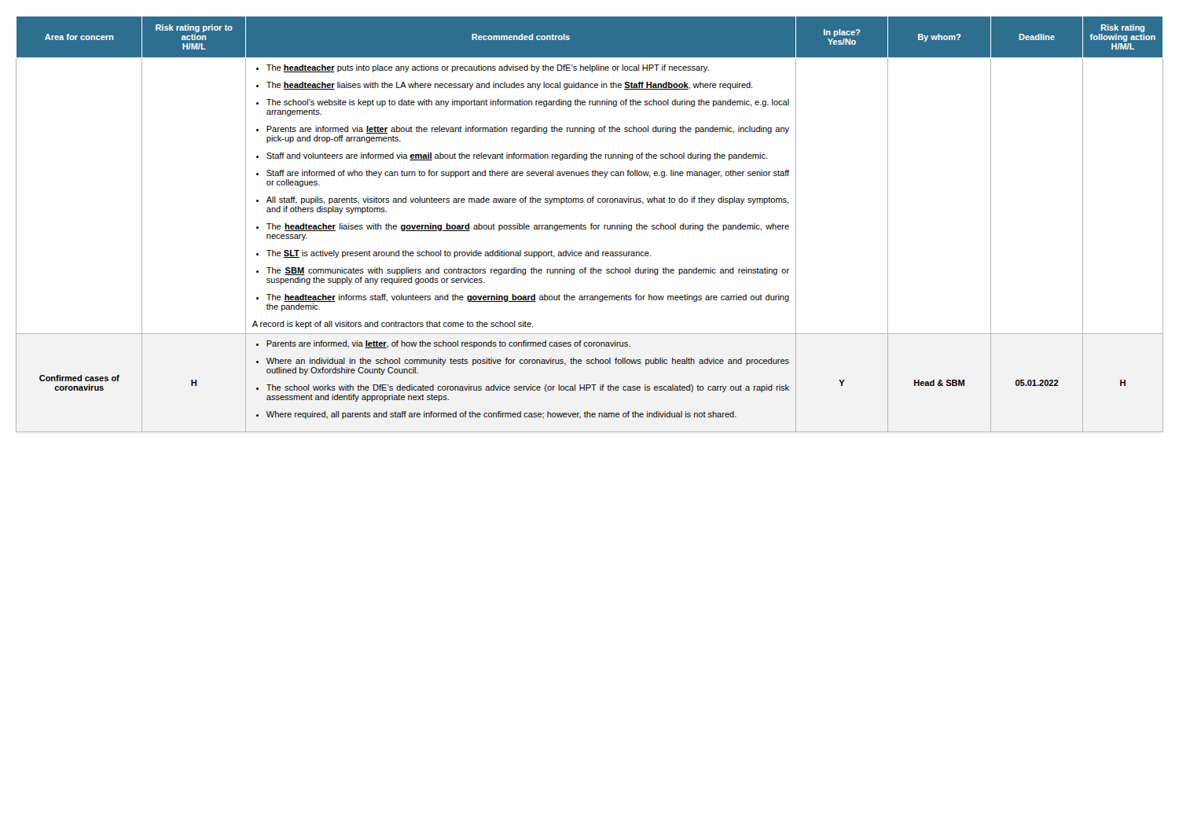| Area for concern | Risk rating prior to action H/M/L | Recommended controls | In place? Yes/No | By whom? | Deadline | Risk rating following action H/M/L |
| --- | --- | --- | --- | --- | --- | --- |
| | | The headteacher puts into place any actions or precautions advised by the DfE’s helpline or local HPT if necessary. The headteacher liaises with the LA where necessary and includes any local guidance in the Staff Handbook , where required. The school’s website is kept up to date with any important information regarding the running of the school during the pandemic, e.g. local arrangements. Parents are informed via letter about the relevant information regarding the running of the school during the pandemic, including any pick-up and drop-off arrangements. Staff and volunteers are informed via email about the relevant information regarding the running of the school during the pandemic. Staff are informed of who they can turn to for support and there are several avenues they can follow, e.g. line manager, other senior staff or colleagues. All staff, pupils, parents, visitors and volunteers are made aware of the symptoms of coronavirus, what to do if they display symptoms, and if others display symptoms. The headteacher liaises with the governing board about possible arrangements for running the school during the pandemic, where necessary. The SLT is actively present around the school to provide additional support, advice and reassurance. The SBM communicates with suppliers and contractors regarding the running of the school during the pandemic and reinstating or suspending the supply of any required goods or services. The headteacher informs staff, volunteers and the governing board about the arrangements for how meetings are carried out during the pandemic. A record is kept of all visitors and contractors that come to the school site. | | | | |
| Confirmed cases of coronavirus | H | Parents are informed, via letter , of how the school responds to confirmed cases of coronavirus. Where an individual in the school community tests positive for coronavirus, the school follows public health advice and procedures outlined by Oxfordshire County Council. The school works with the DfE’s dedicated coronavirus advice service (or local HPT if the case is escalated) to carry out a rapid risk assessment and identify appropriate next steps. Where required, all parents and staff are informed of the confirmed case; however, the name of the individual is not shared. | Y | Head & SBM | 05.01.2022 | H |